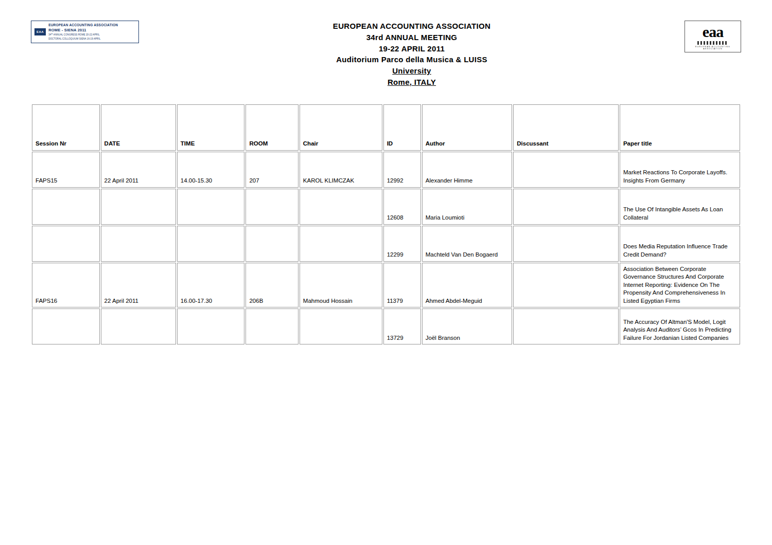EAA EUROPEAN ACCOUNTING ASSOCIATION
ROME - SIENA 2011
34th ANNUAL CONGRESS ROME 20-22 APRIL
DOCTORAL COLLOQUIUM SIENA 16-19 APRIL
EUROPEAN ACCOUNTING ASSOCIATION
34rd ANNUAL MEETING
19-22 APRIL 2011
Auditorium Parco della Musica & LUISS
University
Rome, ITALY
eaa
european accounting association
| Session Nr | DATE | TIME | ROOM | Chair | ID | Author | Discussant | Paper title |
| --- | --- | --- | --- | --- | --- | --- | --- | --- |
| FAPS15 | 22 April 2011 | 14.00-15.30 | 207 | KAROL KLIMCZAK | 12992 | Alexander Himme | | Market Reactions To Corporate Layoffs. Insights From Germany |
| | | | | | 12608 | Maria Loumioti | | The Use Of Intangible Assets As Loan Collateral |
| | | | | | 12299 | Machteld Van Den Bogaerd | | Does Media Reputation Influence Trade Credit Demand? |
| FAPS16 | 22 April 2011 | 16.00-17.30 | 206B | Mahmoud Hossain | 11379 | Ahmed Abdel-Meguid | | Association Between Corporate Governance Structures And Corporate Internet Reporting: Evidence On The Propensity And Comprehensiveness In Listed Egyptian Firms |
| | | | | | 13729 | Joël Branson | | The Accuracy Of Altman'S Model, Logit Analysis And Auditors’ Gcos In Predicting Failure For Jordanian Listed Companies |